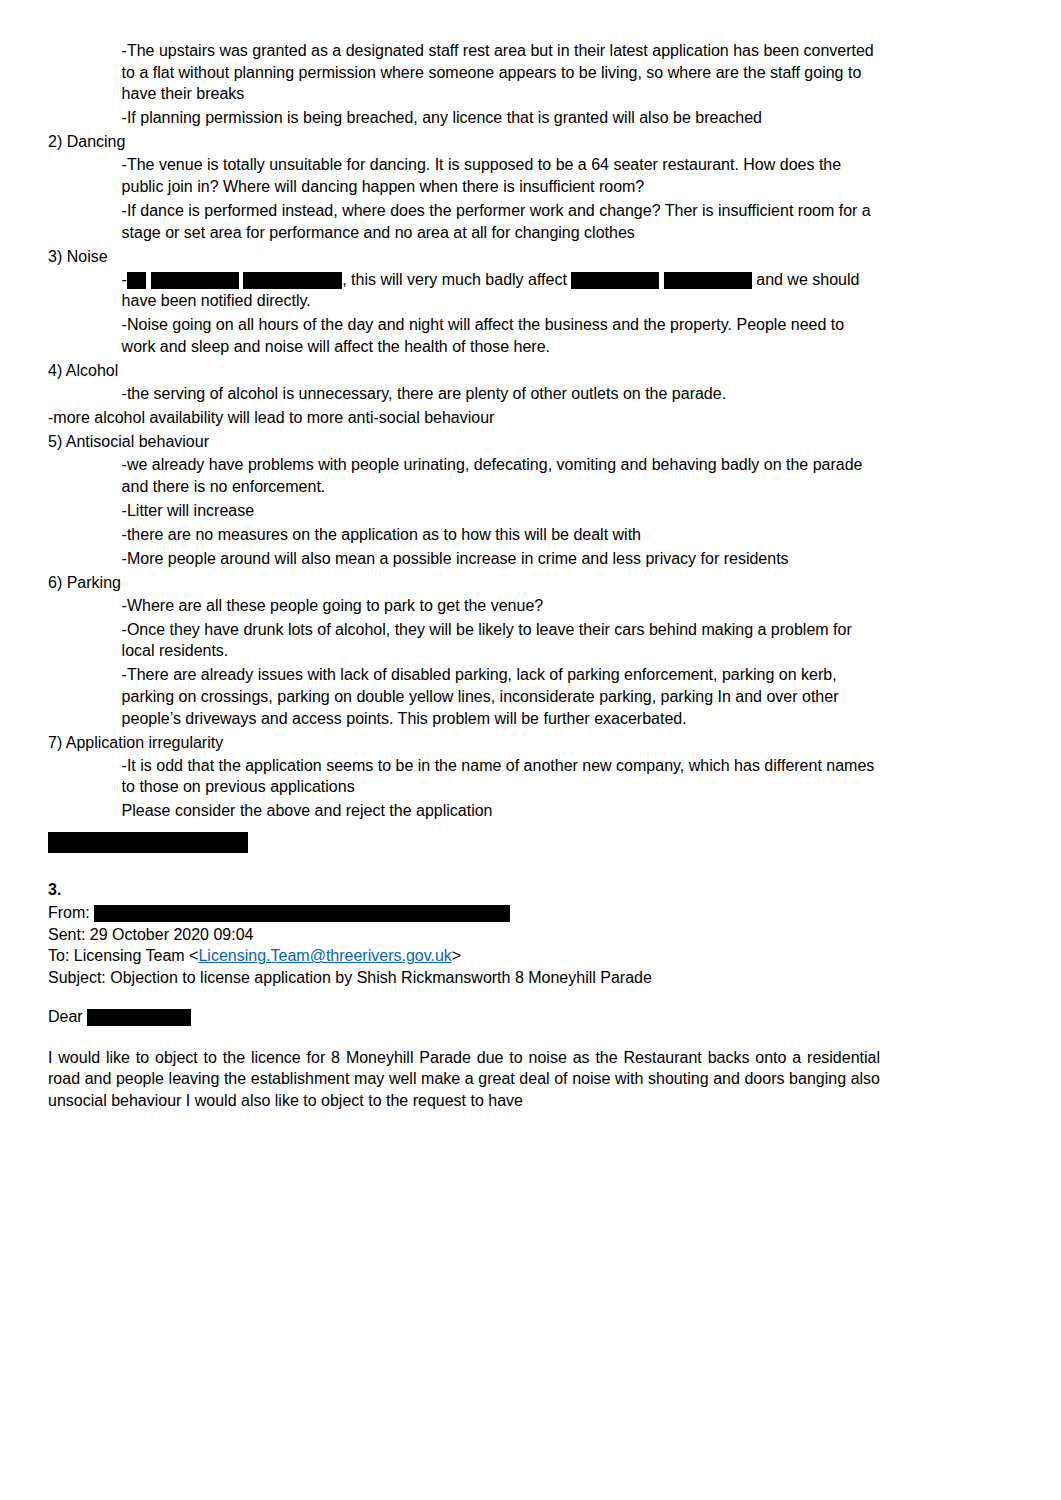-The upstairs was granted as a designated staff rest area but in their latest application has been converted to a flat without planning permission where someone appears to be living, so where are the staff going to have their breaks
-If planning permission is being breached, any licence that is granted will also be breached
2) Dancing
-The venue is totally unsuitable for dancing. It is supposed to be a 64 seater restaurant. How does the public join in? Where will dancing happen when there is insufficient room?
-If dance is performed instead, where does the performer work and change? Ther is insufficient room for a stage or set area for performance and no area at all for changing clothes
3) Noise
- , this will very much badly affect and we should have been notified directly.
-Noise going on all hours of the day and night will affect the business and the property. People need to work and sleep and noise will affect the health of those here.
4) Alcohol
-the serving of alcohol is unnecessary, there are plenty of other outlets on the parade.
-more alcohol availability will lead to more anti-social behaviour
5) Antisocial behaviour
-we already have problems with people urinating, defecating, vomiting and behaving badly on the parade and there is no enforcement.
-Litter will increase
-there are no measures on the application as to how this will be dealt with
-More people around will also mean a possible increase in crime and less privacy for residents
6) Parking
-Where are all these people going to park to get the venue?
-Once they have drunk lots of alcohol, they will be likely to leave their cars behind making a problem for local residents.
-There are already issues with lack of disabled parking, lack of parking enforcement, parking on kerb, parking on crossings, parking on double yellow lines, inconsiderate parking, parking In and over other people’s driveways and access points. This problem will be further exacerbated.
7) Application irregularity
-It is odd that the application seems to be in the name of another new company, which has different names to those on previous applications
Please consider the above and reject the application
3.
From:
Sent: 29 October 2020 09:04
To: Licensing Team <Licensing.Team@threerivers.gov.uk>
Subject: Objection to license application by Shish Rickmansworth 8 Moneyhill Parade
Dear
I would like to object to the licence for 8 Moneyhill Parade due to noise as the Restaurant backs onto a residential road and people leaving the establishment may well make a great deal of noise with shouting and doors banging also unsocial behaviour I would also like to object to the request to have